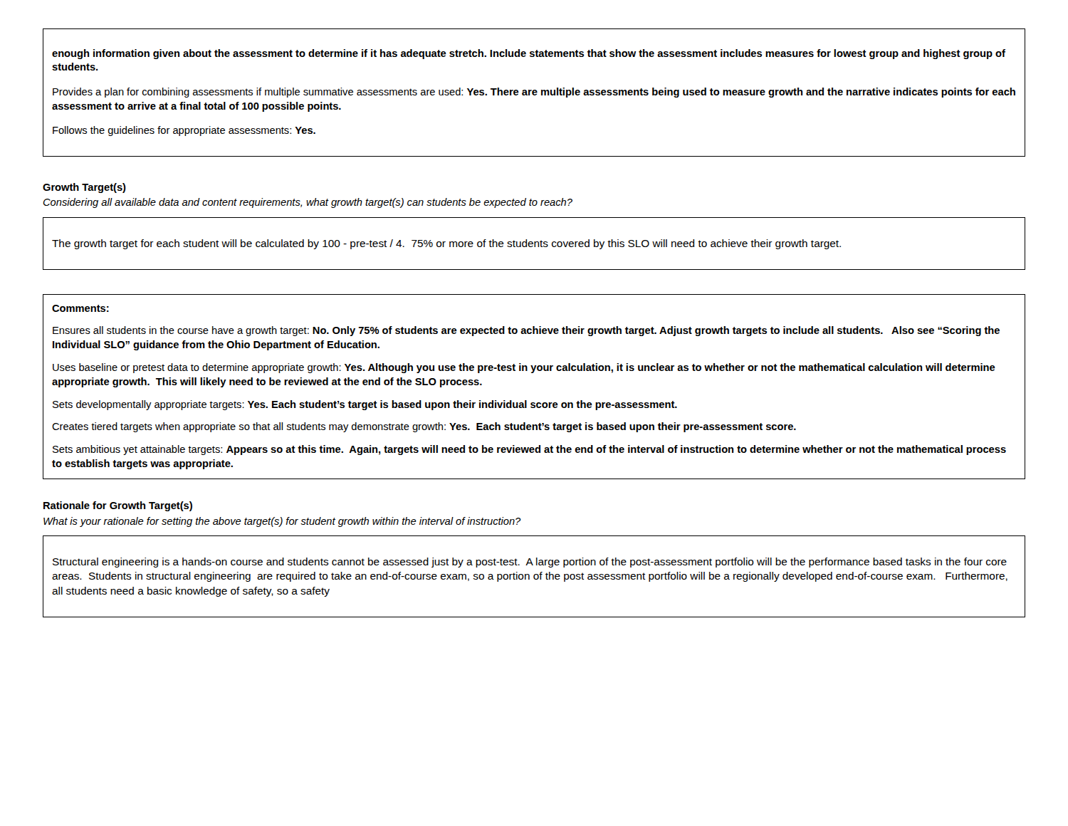enough information given about the assessment to determine if it has adequate stretch. Include statements that show the assessment includes measures for lowest group and highest group of students.
Provides a plan for combining assessments if multiple summative assessments are used: Yes. There are multiple assessments being used to measure growth and the narrative indicates points for each assessment to arrive at a final total of 100 possible points.
Follows the guidelines for appropriate assessments: Yes.
Growth Target(s)
Considering all available data and content requirements, what growth target(s) can students be expected to reach?
The growth target for each student will be calculated by 100 - pre-test / 4. 75% or more of the students covered by this SLO will need to achieve their growth target.
Comments:
Ensures all students in the course have a growth target: No. Only 75% of students are expected to achieve their growth target. Adjust growth targets to include all students. Also see “Scoring the Individual SLO” guidance from the Ohio Department of Education.
Uses baseline or pretest data to determine appropriate growth: Yes. Although you use the pre-test in your calculation, it is unclear as to whether or not the mathematical calculation will determine appropriate growth. This will likely need to be reviewed at the end of the SLO process.
Sets developmentally appropriate targets: Yes. Each student’s target is based upon their individual score on the pre-assessment.
Creates tiered targets when appropriate so that all students may demonstrate growth: Yes. Each student’s target is based upon their pre-assessment score.
Sets ambitious yet attainable targets: Appears so at this time. Again, targets will need to be reviewed at the end of the interval of instruction to determine whether or not the mathematical process to establish targets was appropriate.
Rationale for Growth Target(s)
What is your rationale for setting the above target(s) for student growth within the interval of instruction?
Structural engineering is a hands-on course and students cannot be assessed just by a post-test. A large portion of the post-assessment portfolio will be the performance based tasks in the four core areas. Students in structural engineering are required to take an end-of-course exam, so a portion of the post assessment portfolio will be a regionally developed end-of-course exam. Furthermore, all students need a basic knowledge of safety, so a safety